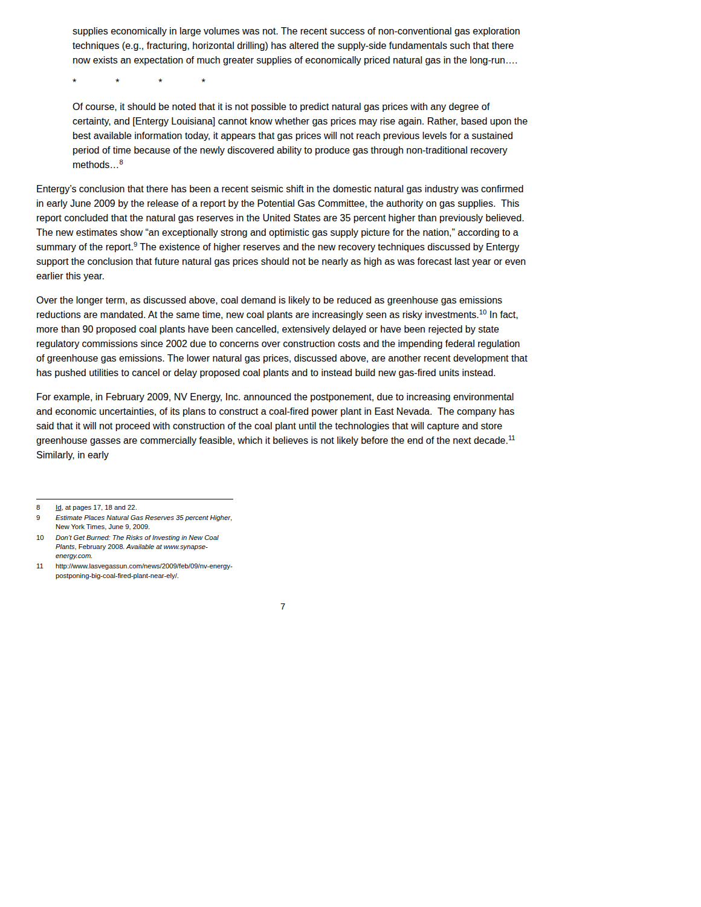supplies economically in large volumes was not. The recent success of non-conventional gas exploration techniques (e.g., fracturing, horizontal drilling) has altered the supply-side fundamentals such that there now exists an expectation of much greater supplies of economically priced natural gas in the long-run….
* * * *
Of course, it should be noted that it is not possible to predict natural gas prices with any degree of certainty, and [Entergy Louisiana] cannot know whether gas prices may rise again. Rather, based upon the best available information today, it appears that gas prices will not reach previous levels for a sustained period of time because of the newly discovered ability to produce gas through non-traditional recovery methods…8
Entergy’s conclusion that there has been a recent seismic shift in the domestic natural gas industry was confirmed in early June 2009 by the release of a report by the Potential Gas Committee, the authority on gas supplies. This report concluded that the natural gas reserves in the United States are 35 percent higher than previously believed. The new estimates show “an exceptionally strong and optimistic gas supply picture for the nation,” according to a summary of the report.9 The existence of higher reserves and the new recovery techniques discussed by Entergy support the conclusion that future natural gas prices should not be nearly as high as was forecast last year or even earlier this year.
Over the longer term, as discussed above, coal demand is likely to be reduced as greenhouse gas emissions reductions are mandated. At the same time, new coal plants are increasingly seen as risky investments.10 In fact, more than 90 proposed coal plants have been cancelled, extensively delayed or have been rejected by state regulatory commissions since 2002 due to concerns over construction costs and the impending federal regulation of greenhouse gas emissions. The lower natural gas prices, discussed above, are another recent development that has pushed utilities to cancel or delay proposed coal plants and to instead build new gas-fired units instead.
For example, in February 2009, NV Energy, Inc. announced the postponement, due to increasing environmental and economic uncertainties, of its plans to construct a coal-fired power plant in East Nevada. The company has said that it will not proceed with construction of the coal plant until the technologies that will capture and store greenhouse gasses are commercially feasible, which it believes is not likely before the end of the next decade.11 Similarly, in early
| 8 | Id , at pages 17, 18 and 22. |
| 9 | Estimate Places Natural Gas Reserves 35 percent Higher , New York Times, June 9, 2009. |
| 10 | Don’t Get Burned: The Risks of Investing in New Coal Plants , February 2008 . Available at www.synapse-energy.com. |
| 11 | http://www.lasvegassun.com/news/2009/feb/09/nv-energy-postponing-big-coal-fired-plant-near-ely/. |
7